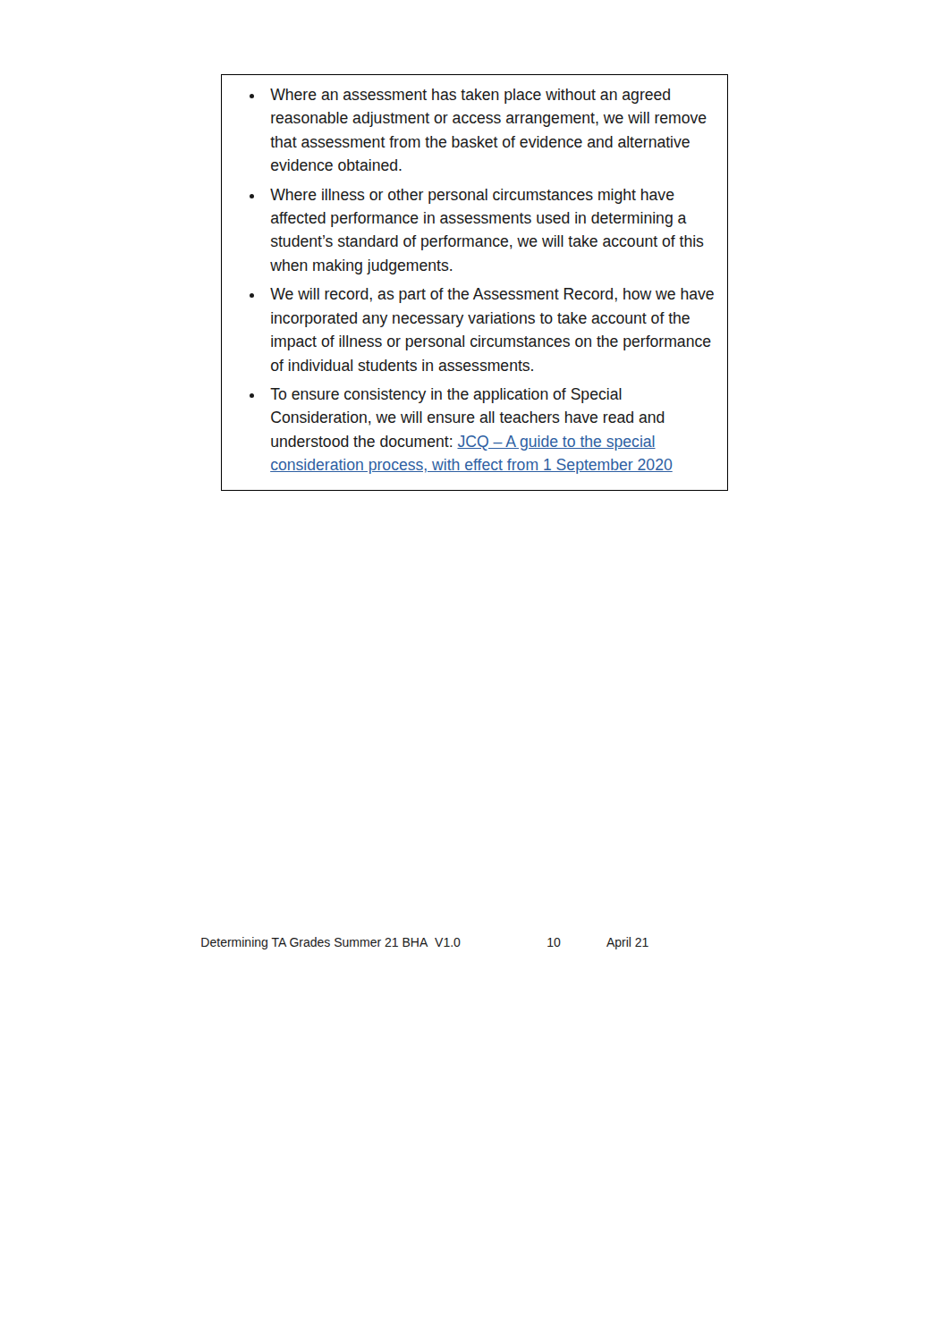Where an assessment has taken place without an agreed reasonable adjustment or access arrangement, we will remove that assessment from the basket of evidence and alternative evidence obtained.
Where illness or other personal circumstances might have affected performance in assessments used in determining a student’s standard of performance, we will take account of this when making judgements.
We will record, as part of the Assessment Record, how we have incorporated any necessary variations to take account of the impact of illness or personal circumstances on the performance of individual students in assessments.
To ensure consistency in the application of Special Consideration, we will ensure all teachers have read and understood the document: JCQ – A guide to the special consideration process, with effect from 1 September 2020
Determining TA Grades Summer 21 BHA V1.0
10
April 21